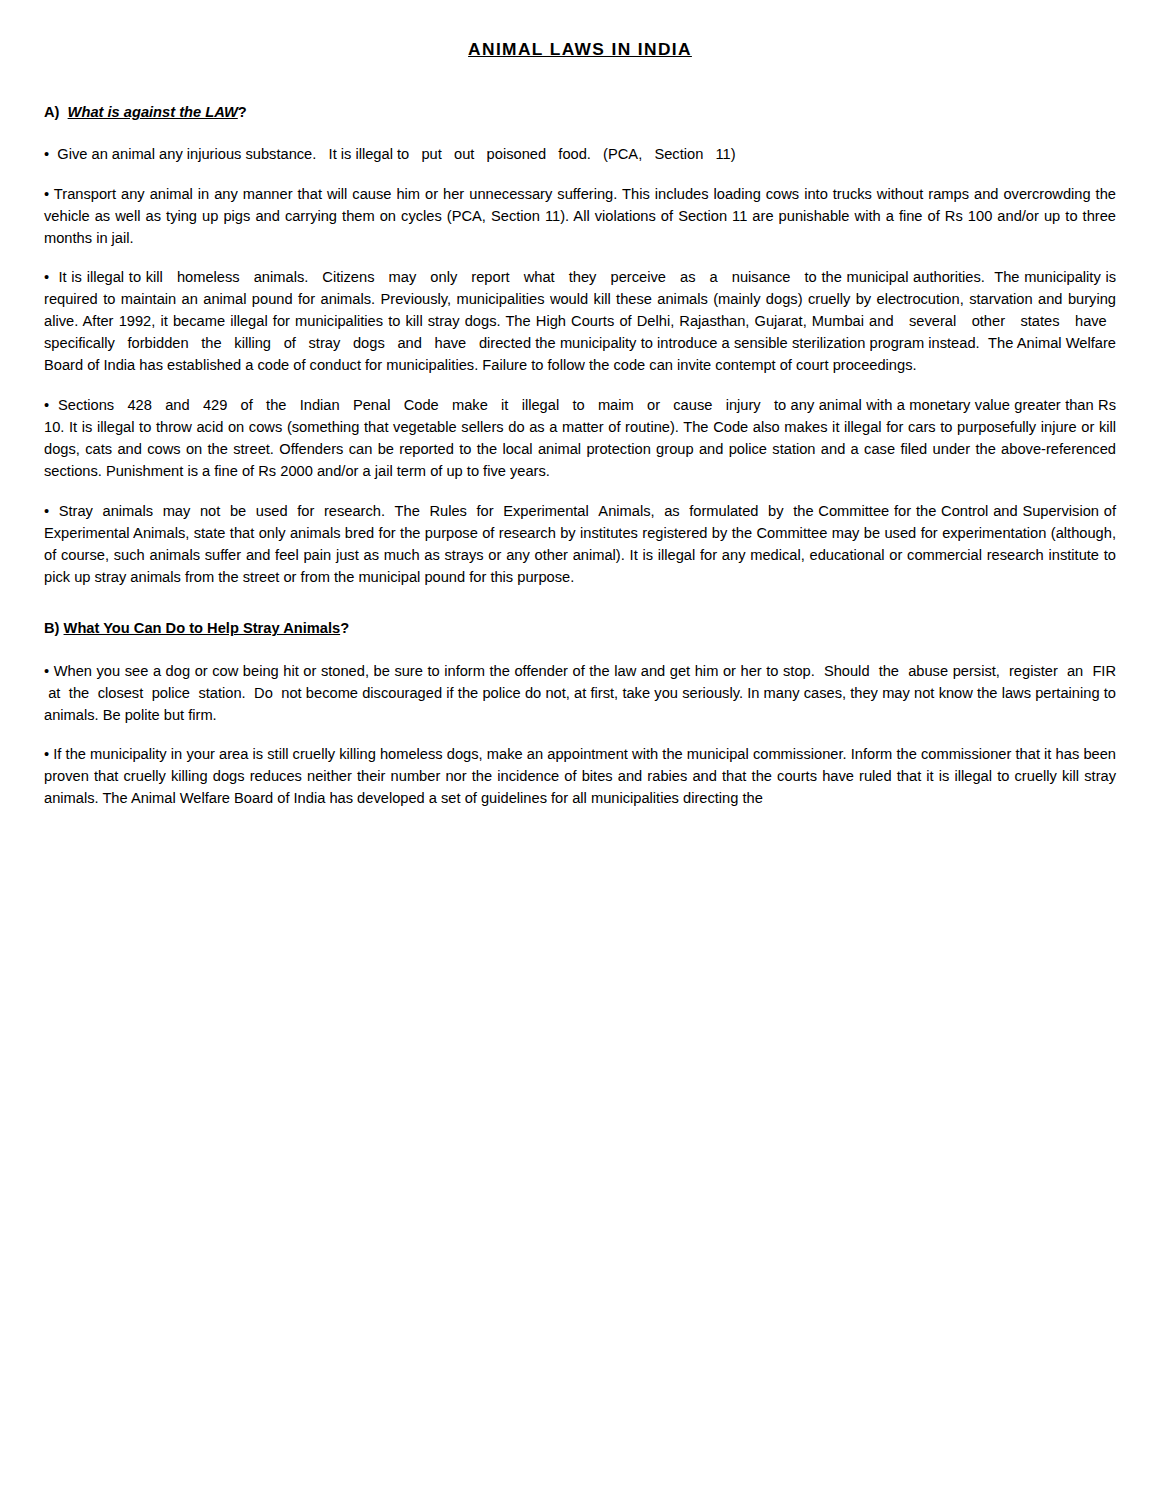ANIMAL LAWS IN INDIA
A) What is against the LAW?
• Give an animal any injurious substance. It is illegal to put out poisoned food. (PCA, Section 11)
• Transport any animal in any manner that will cause him or her unnecessary suffering. This includes loading cows into trucks without ramps and overcrowding the vehicle as well as tying up pigs and carrying them on cycles (PCA, Section 11). All violations of Section 11 are punishable with a fine of Rs 100 and/or up to three months in jail.
• It is illegal to kill homeless animals. Citizens may only report what they perceive as a nuisance to the municipal authorities. The municipality is required to maintain an animal pound for animals. Previously, municipalities would kill these animals (mainly dogs) cruelly by electrocution, starvation and burying alive. After 1992, it became illegal for municipalities to kill stray dogs. The High Courts of Delhi, Rajasthan, Gujarat, Mumbai and several other states have specifically forbidden the killing of stray dogs and have directed the municipality to introduce a sensible sterilization program instead. The Animal Welfare Board of India has established a code of conduct for municipalities. Failure to follow the code can invite contempt of court proceedings.
• Sections 428 and 429 of the Indian Penal Code make it illegal to maim or cause injury to any animal with a monetary value greater than Rs 10. It is illegal to throw acid on cows (something that vegetable sellers do as a matter of routine). The Code also makes it illegal for cars to purposefully injure or kill dogs, cats and cows on the street. Offenders can be reported to the local animal protection group and police station and a case filed under the above-referenced sections. Punishment is a fine of Rs 2000 and/or a jail term of up to five years.
• Stray animals may not be used for research. The Rules for Experimental Animals, as formulated by the Committee for the Control and Supervision of Experimental Animals, state that only animals bred for the purpose of research by institutes registered by the Committee may be used for experimentation (although, of course, such animals suffer and feel pain just as much as strays or any other animal). It is illegal for any medical, educational or commercial research institute to pick up stray animals from the street or from the municipal pound for this purpose.
B) What You Can Do to Help Stray Animals?
• When you see a dog or cow being hit or stoned, be sure to inform the offender of the law and get him or her to stop. Should the abuse persist, register an FIR at the closest police station. Do not become discouraged if the police do not, at first, take you seriously. In many cases, they may not know the laws pertaining to animals. Be polite but firm.
• If the municipality in your area is still cruelly killing homeless dogs, make an appointment with the municipal commissioner. Inform the commissioner that it has been proven that cruelly killing dogs reduces neither their number nor the incidence of bites and rabies and that the courts have ruled that it is illegal to cruelly kill stray animals. The Animal Welfare Board of India has developed a set of guidelines for all municipalities directing the